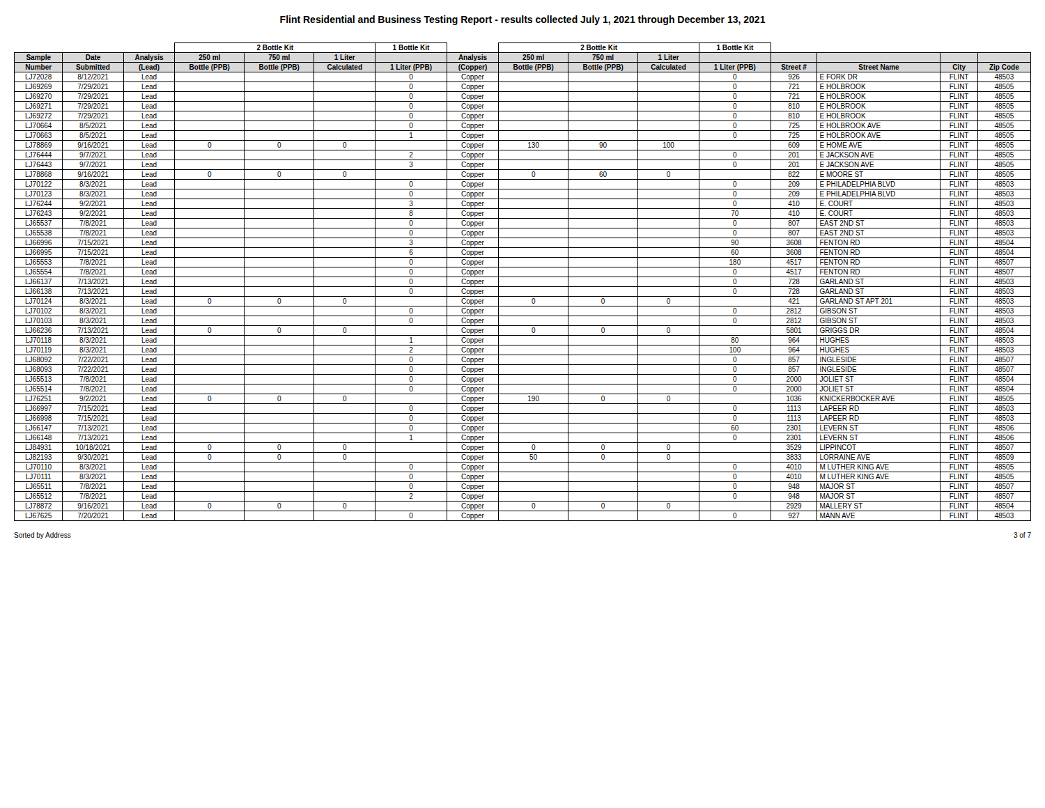Flint Residential and Business Testing Report - results collected July 1, 2021 through December 13, 2021
| | | | 2 Bottle Kit | 1 Bottle Kit | | 2 Bottle Kit | 1 Bottle Kit | | | | |
| --- | --- | --- | --- | --- | --- | --- | --- | --- | --- | --- | --- |
| Sample | Date | Analysis | 250 ml | 750 ml | 1 Liter | | Analysis | 250 ml | 750 ml | 1 Liter | | | | | |
| Number | Submitted | (Lead) | Bottle (PPB) | Bottle (PPB) | Calculated | 1 Liter (PPB) | (Copper) | Bottle (PPB) | Bottle (PPB) | Calculated | 1 Liter (PPB) | Street # | Street Name | City | Zip Code |
| LJ72028 | 8/12/2021 | Lead | | | | 0 | Copper | | | | 0 | 926 | E FORK DR | FLINT | 48503 |
| LJ69269 | 7/29/2021 | Lead | | | | 0 | Copper | | | | 0 | 721 | E HOLBROOK | FLINT | 48505 |
| LJ69270 | 7/29/2021 | Lead | | | | 0 | Copper | | | | 0 | 721 | E HOLBROOK | FLINT | 48505 |
| LJ69271 | 7/29/2021 | Lead | | | | 0 | Copper | | | | 0 | 810 | E HOLBROOK | FLINT | 48505 |
| LJ69272 | 7/29/2021 | Lead | | | | 0 | Copper | | | | 0 | 810 | E HOLBROOK | FLINT | 48505 |
| LJ70664 | 8/5/2021 | Lead | | | | 0 | Copper | | | | 0 | 725 | E HOLBROOK AVE | FLINT | 48505 |
| LJ70663 | 8/5/2021 | Lead | | | | 1 | Copper | | | | 0 | 725 | E HOLBROOK AVE | FLINT | 48505 |
| LJ78869 | 9/16/2021 | Lead | 0 | 0 | 0 | | Copper | 130 | 90 | 100 | | 609 | E HOME AVE | FLINT | 48505 |
| LJ76444 | 9/7/2021 | Lead | | | | 2 | Copper | | | | 0 | 201 | E JACKSON AVE | FLINT | 48505 |
| LJ76443 | 9/7/2021 | Lead | | | | 3 | Copper | | | | 0 | 201 | E JACKSON AVE | FLINT | 48505 |
| LJ78868 | 9/16/2021 | Lead | 0 | 0 | 0 | | Copper | 0 | 60 | 0 | | 822 | E MOORE ST | FLINT | 48505 |
| LJ70122 | 8/3/2021 | Lead | | | | 0 | Copper | | | | 0 | 209 | E PHILADELPHIA BLVD | FLINT | 48503 |
| LJ70123 | 8/3/2021 | Lead | | | | 0 | Copper | | | | 0 | 209 | E PHILADELPHIA BLVD | FLINT | 48503 |
| LJ76244 | 9/2/2021 | Lead | | | | 3 | Copper | | | | 0 | 410 | E. COURT | FLINT | 48503 |
| LJ76243 | 9/2/2021 | Lead | | | | 8 | Copper | | | | 70 | 410 | E. COURT | FLINT | 48503 |
| LJ65537 | 7/8/2021 | Lead | | | | 0 | Copper | | | | 0 | 807 | EAST 2ND ST | FLINT | 48503 |
| LJ65538 | 7/8/2021 | Lead | | | | 0 | Copper | | | | 0 | 807 | EAST 2ND ST | FLINT | 48503 |
| LJ66996 | 7/15/2021 | Lead | | | | 3 | Copper | | | | 90 | 3608 | FENTON RD | FLINT | 48504 |
| LJ66995 | 7/15/2021 | Lead | | | | 6 | Copper | | | | 60 | 3608 | FENTON RD | FLINT | 48504 |
| LJ65553 | 7/8/2021 | Lead | | | | 0 | Copper | | | | 180 | 4517 | FENTON RD | FLINT | 48507 |
| LJ65554 | 7/8/2021 | Lead | | | | 0 | Copper | | | | 0 | 4517 | FENTON RD | FLINT | 48507 |
| LJ66137 | 7/13/2021 | Lead | | | | 0 | Copper | | | | 0 | 728 | GARLAND ST | FLINT | 48503 |
| LJ66138 | 7/13/2021 | Lead | | | | 0 | Copper | | | | 0 | 728 | GARLAND ST | FLINT | 48503 |
| LJ70124 | 8/3/2021 | Lead | 0 | 0 | 0 | | Copper | 0 | 0 | 0 | | 421 | GARLAND ST APT 201 | FLINT | 48503 |
| LJ70102 | 8/3/2021 | Lead | | | | 0 | Copper | | | | 0 | 2812 | GIBSON ST | FLINT | 48503 |
| LJ70103 | 8/3/2021 | Lead | | | | 0 | Copper | | | | 0 | 2812 | GIBSON ST | FLINT | 48503 |
| LJ66236 | 7/13/2021 | Lead | 0 | 0 | 0 | | Copper | 0 | 0 | 0 | | 5801 | GRIGGS DR | FLINT | 48504 |
| LJ70118 | 8/3/2021 | Lead | | | | 1 | Copper | | | | 80 | 964 | HUGHES | FLINT | 48503 |
| LJ70119 | 8/3/2021 | Lead | | | | 2 | Copper | | | | 100 | 964 | HUGHES | FLINT | 48503 |
| LJ68092 | 7/22/2021 | Lead | | | | 0 | Copper | | | | 0 | 857 | INGLESIDE | FLINT | 48507 |
| LJ68093 | 7/22/2021 | Lead | | | | 0 | Copper | | | | 0 | 857 | INGLESIDE | FLINT | 48507 |
| LJ65513 | 7/8/2021 | Lead | | | | 0 | Copper | | | | 0 | 2000 | JOLIET ST | FLINT | 48504 |
| LJ65514 | 7/8/2021 | Lead | | | | 0 | Copper | | | | 0 | 2000 | JOLIET ST | FLINT | 48504 |
| LJ76251 | 9/2/2021 | Lead | 0 | 0 | 0 | | Copper | 190 | 0 | 0 | | 1036 | KNICKERBOCKER AVE | FLINT | 48505 |
| LJ66997 | 7/15/2021 | Lead | | | | 0 | Copper | | | | 0 | 1113 | LAPEER RD | FLINT | 48503 |
| LJ66998 | 7/15/2021 | Lead | | | | 0 | Copper | | | | 0 | 1113 | LAPEER RD | FLINT | 48503 |
| LJ66147 | 7/13/2021 | Lead | | | | 0 | Copper | | | | 60 | 2301 | LEVERN ST | FLINT | 48506 |
| LJ66148 | 7/13/2021 | Lead | | | | 1 | Copper | | | | 0 | 2301 | LEVERN ST | FLINT | 48506 |
| LJ84931 | 10/18/2021 | Lead | 0 | 0 | 0 | | Copper | 0 | 0 | 0 | | 3529 | LIPPINCOT | FLINT | 48507 |
| LJ82193 | 9/30/2021 | Lead | 0 | 0 | 0 | | Copper | 50 | 0 | 0 | | 3833 | LORRAINE AVE | FLINT | 48509 |
| LJ70110 | 8/3/2021 | Lead | | | | 0 | Copper | | | | 0 | 4010 | M LUTHER KING AVE | FLINT | 48505 |
| LJ70111 | 8/3/2021 | Lead | | | | 0 | Copper | | | | 0 | 4010 | M LUTHER KING AVE | FLINT | 48505 |
| LJ65511 | 7/8/2021 | Lead | | | | 0 | Copper | | | | 0 | 948 | MAJOR ST | FLINT | 48507 |
| LJ65512 | 7/8/2021 | Lead | | | | 2 | Copper | | | | 0 | 948 | MAJOR ST | FLINT | 48507 |
| LJ78872 | 9/16/2021 | Lead | 0 | 0 | 0 | | Copper | 0 | 0 | 0 | | 2929 | MALLERY ST | FLINT | 48504 |
| LJ67625 | 7/20/2021 | Lead | | | | 0 | Copper | | | | 0 | 927 | MANN AVE | FLINT | 48503 |
Sorted by Address 3 of 7